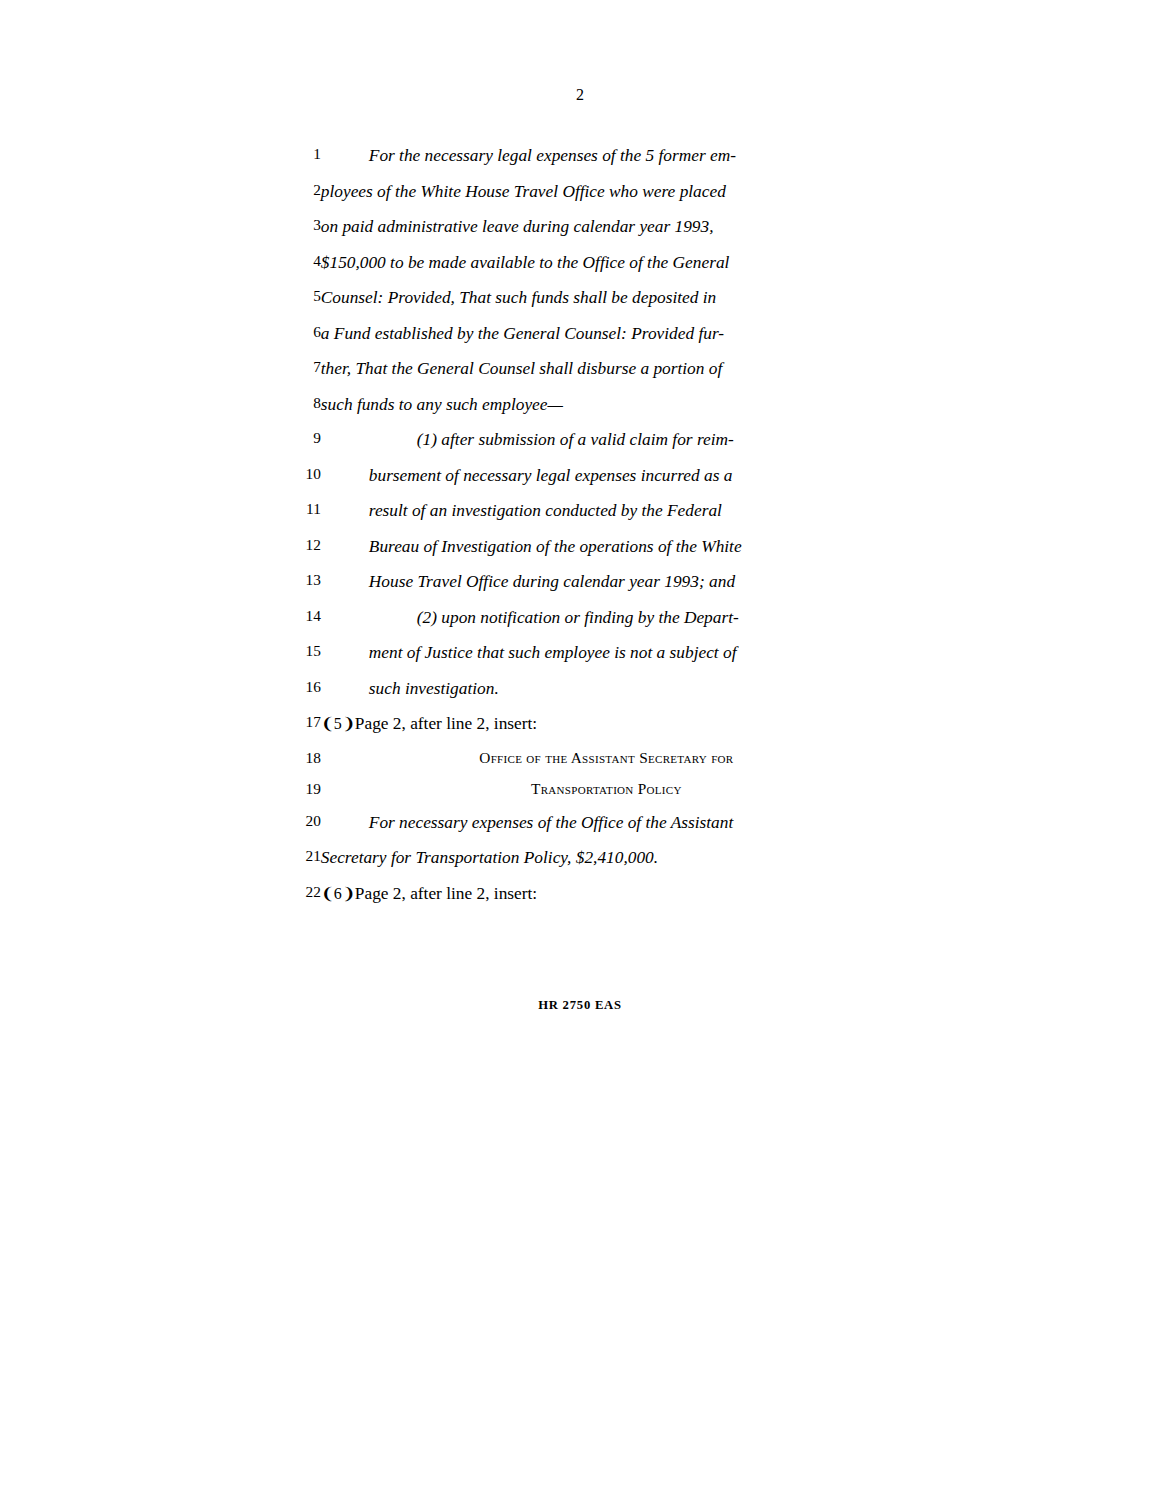2
| 1 | For the necessary legal expenses of the 5 former em- |
| 2 | ployees of the White House Travel Office who were placed |
| 3 | on paid administrative leave during calendar year 1993, |
| 4 | $150,000 to be made available to the Office of the General |
| 5 | Counsel: Provided, That such funds shall be deposited in |
| 6 | a Fund established by the General Counsel: Provided fur- |
| 7 | ther, That the General Counsel shall disburse a portion of |
| 8 | such funds to any such employee— |
| 9 | (1) after submission of a valid claim for reim- |
| 10 | bursement of necessary legal expenses incurred as a |
| 11 | result of an investigation conducted by the Federal |
| 12 | Bureau of Investigation of the operations of the White |
| 13 | House Travel Office during calendar year 1993; and |
| 14 | (2) upon notification or finding by the Depart- |
| 15 | ment of Justice that such employee is not a subject of |
| 16 | such investigation. |
| 17 | ❨5❩ Page 2, after line 2, insert: |
| 18 | Office of the Assistant Secretary for |
| 19 | Transportation Policy |
| 20 | For necessary expenses of the Office of the Assistant |
| 21 | Secretary for Transportation Policy, $2,410,000. |
| 22 | ❨6❩ Page 2, after line 2, insert: |
HR 2750 EAS